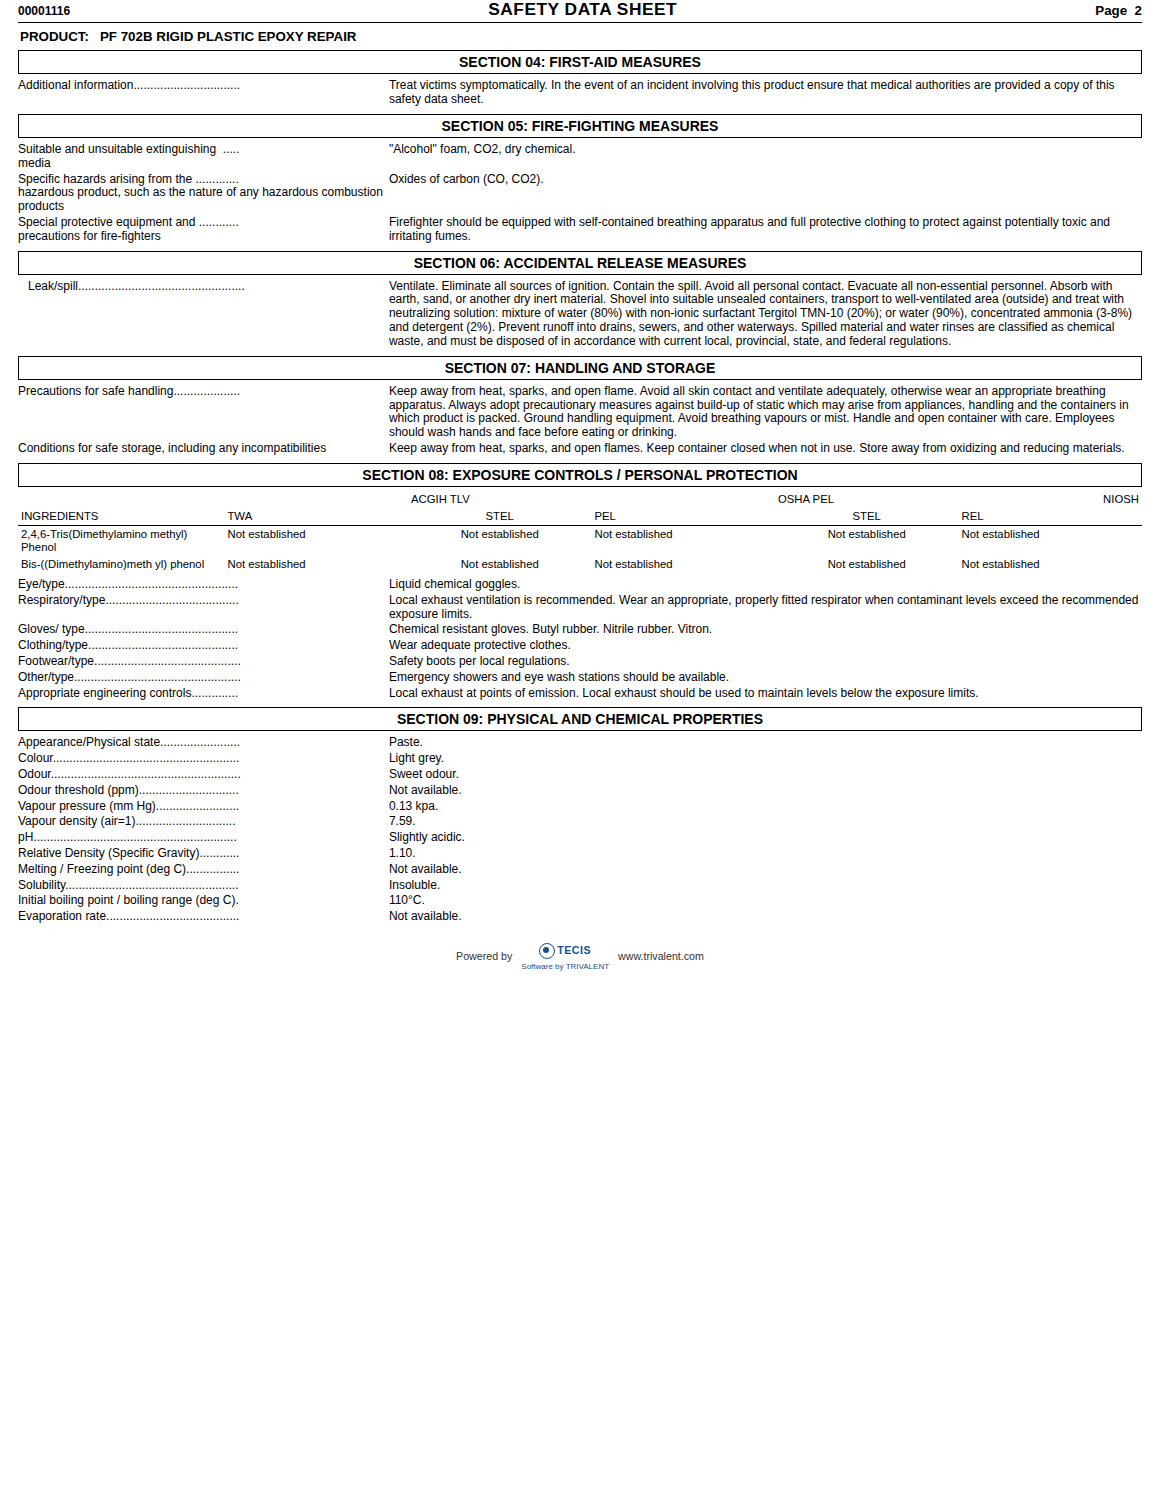00001116
SAFETY DATA SHEET
Page 2
PRODUCT: PF 702B RIGID PLASTIC EPOXY REPAIR
SECTION 04: FIRST-AID MEASURES
| Additional information ................................ | Treat victims symptomatically. In the event of an incident involving this product ensure that medical authorities are provided a copy of this safety data sheet. |
SECTION 05: FIRE-FIGHTING MEASURES
| Suitable and unsuitable extinguishing ..... media | "Alcohol" foam, CO2, dry chemical. |
| Specific hazards arising from the ............. hazardous product, such as the nature of any hazardous combustion products | Oxides of carbon (CO, CO2). |
| Special protective equipment and ............ precautions for fire-fighters | Firefighter should be equipped with self-contained breathing apparatus and full protective clothing to protect against potentially toxic and irritating fumes. |
SECTION 06: ACCIDENTAL RELEASE MEASURES
| Leak/spill .................................................. | Ventilate. Eliminate all sources of ignition. Contain the spill. Avoid all personal contact. Evacuate all non-essential personnel. Absorb with earth, sand, or another dry inert material. Shovel into suitable unsealed containers, transport to well-ventilated area (outside) and treat with neutralizing solution: mixture of water (80%) with non-ionic surfactant Tergitol TMN-10 (20%); or water (90%), concentrated ammonia (3-8%) and detergent (2%). Prevent runoff into drains, sewers, and other waterways. Spilled material and water rinses are classified as chemical waste, and must be disposed of in accordance with current local, provincial, state, and federal regulations. |
SECTION 07: HANDLING AND STORAGE
| Precautions for safe handling .................... | Keep away from heat, sparks, and open flame. Avoid all skin contact and ventilate adequately, otherwise wear an appropriate breathing apparatus. Always adopt precautionary measures against build-up of static which may arise from appliances, handling and the containers in which product is packed. Ground handling equipment. Avoid breathing vapours or mist. Handle and open container with care. Employees should wash hands and face before eating or drinking. |
| Conditions for safe storage, including any incompatibilities | Keep away from heat, sparks, and open flames. Keep container closed when not in use. Store away from oxidizing and reducing materials. |
SECTION 08: EXPOSURE CONTROLS / PERSONAL PROTECTION
| | | ACGIH TLV | | OSHA PEL | NIOSH |
| --- | --- | --- | --- | --- | --- |
| INGREDIENTS | TWA | STEL | PEL | STEL | REL |
| 2,4,6-Tris(Dimethylamino methyl) Phenol | Not established | Not established | Not established | Not established | Not established |
| Bis-((Dimethylamino)meth yl) phenol | Not established | Not established | Not established | Not established | Not established |
| Eye/type .................................................... | Liquid chemical goggles. |
| Respiratory/type ........................................ | Local exhaust ventilation is recommended. Wear an appropriate, properly fitted respirator when contaminant levels exceed the recommended exposure limits. |
| Gloves/ type .............................................. | Chemical resistant gloves. Butyl rubber. Nitrile rubber. Vitron. |
| Clothing/type ............................................. | Wear adequate protective clothes. |
| Footwear/type ............................................ | Safety boots per local regulations. |
| Other/type .................................................. | Emergency showers and eye wash stations should be available. |
| Appropriate engineering controls .............. | Local exhaust at points of emission. Local exhaust should be used to maintain levels below the exposure limits. |
SECTION 09: PHYSICAL AND CHEMICAL PROPERTIES
| Appearance/Physical state ........................ | Paste. |
| Colour ........................................................ | Light grey. |
| Odour ......................................................... | Sweet odour. |
| Odour threshold (ppm) .............................. | Not available. |
| Vapour pressure (mm Hg) ......................... | 0.13 kpa. |
| Vapour density (air=1) .............................. | 7.59. |
| pH ............................................................. | Slightly acidic. |
| Relative Density (Specific Gravity) ............ | 1.10. |
| Melting / Freezing point (deg C) ................ | Not available. |
| Solubility .................................................... | Insoluble. |
| Initial boiling point / boiling range (deg C). | 110°C. |
| Evaporation rate ........................................ | Not available. |
Powered by TECIS
Software by TRIVALENT www.trivalent.com